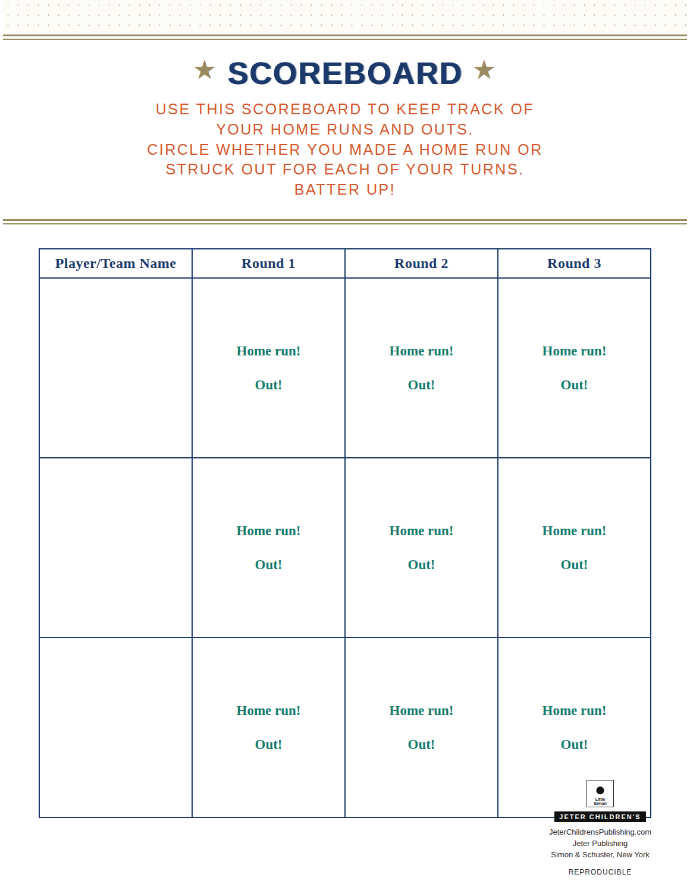★Scoreboard★
Use this scoreboard to keep track of
your home runs and outs.
Circle whether you made a home run or
struck out for each of your turns.
Batter up!
| Player/Team Name | Round 1 | Round 2 | Round 3 |
| --- | --- | --- | --- |
| | Home run! Out! | Home run! Out! | Home run! Out! |
| | Home run! Out! | Home run! Out! | Home run! Out! |
| | Home run! Out! | Home run! Out! | Home run! Out! |
Little
Simon
JETER CHILDREN'S
JeterChildrensPublishing.com
Jeter Publishing
Simon & Schuster, New York
REPRODUCIBLE